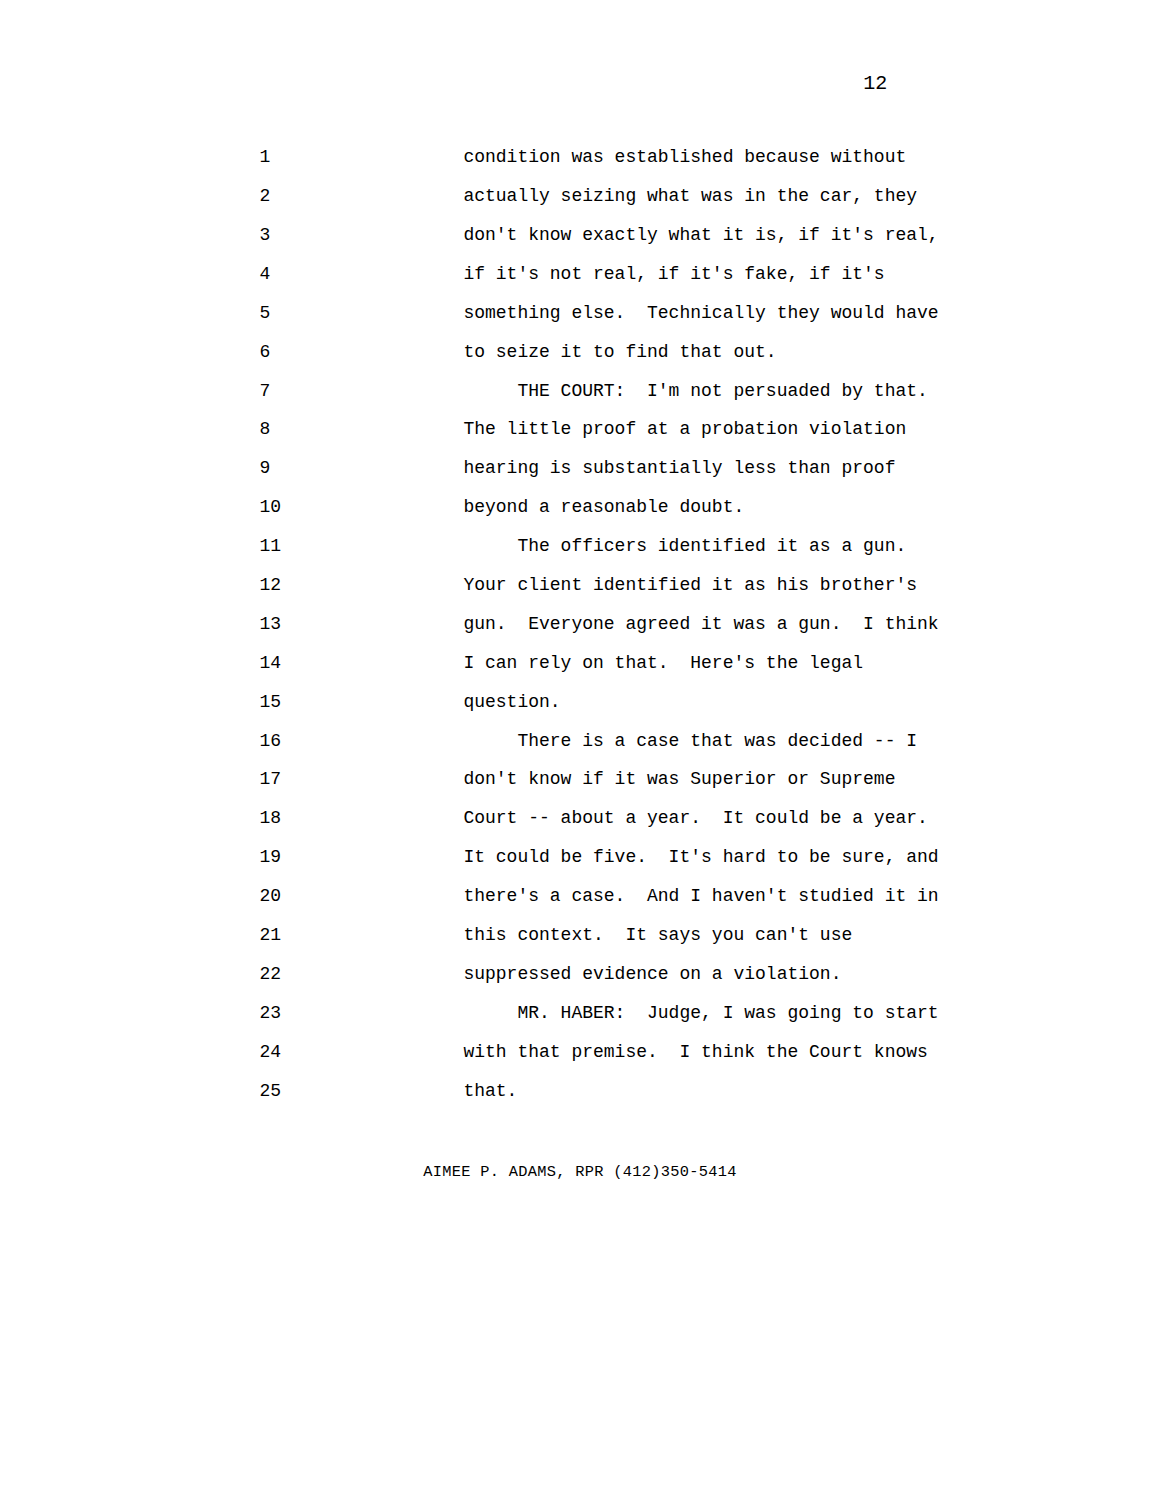12
| 1 | condition was established because without |
| 2 | actually seizing what was in the car, they |
| 3 | don't know exactly what it is, if it's real, |
| 4 | if it's not real, if it's fake, if it's |
| 5 | something else. Technically they would have |
| 6 | to seize it to find that out. |
| 7 | THE COURT: I'm not persuaded by that. |
| 8 | The little proof at a probation violation |
| 9 | hearing is substantially less than proof |
| 10 | beyond a reasonable doubt. |
| 11 | The officers identified it as a gun. |
| 12 | Your client identified it as his brother's |
| 13 | gun. Everyone agreed it was a gun. I think |
| 14 | I can rely on that. Here's the legal |
| 15 | question. |
| 16 | There is a case that was decided -- I |
| 17 | don't know if it was Superior or Supreme |
| 18 | Court -- about a year. It could be a year. |
| 19 | It could be five. It's hard to be sure, and |
| 20 | there's a case. And I haven't studied it in |
| 21 | this context. It says you can't use |
| 22 | suppressed evidence on a violation. |
| 23 | MR. HABER: Judge, I was going to start |
| 24 | with that premise. I think the Court knows |
| 25 | that. |
AIMEE P. ADAMS, RPR (412)350-5414